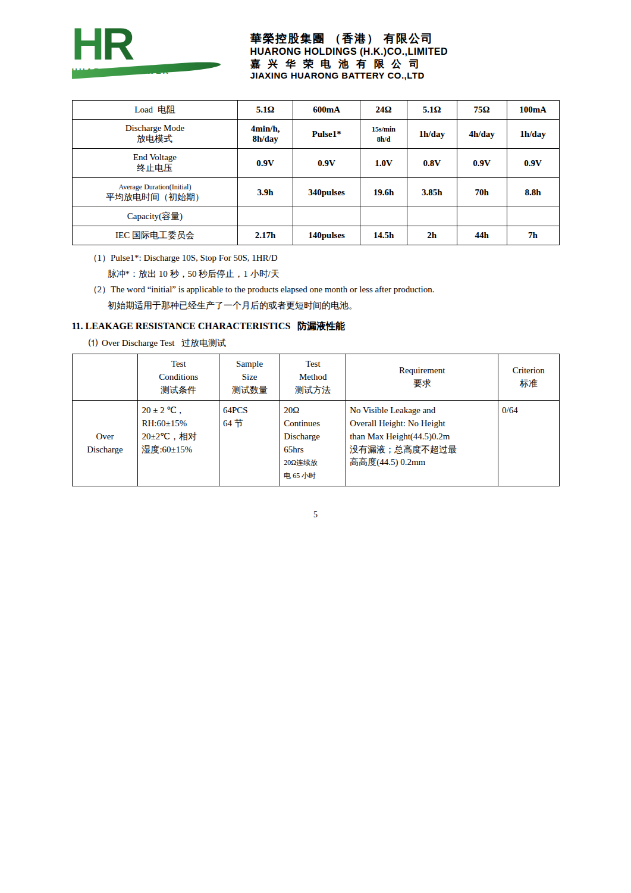HR
HUARONG POWER
華榮控股集團 （香港） 有限公司
HUARONG HOLDINGS (H.K.)CO.,LIMITED
嘉 兴 华 荣 电 池 有 限 公 司
JIAXING HUARONG BATTERY CO.,LTD
| Load 电阻 | 5.1Ω | 600mA | 24Ω | 5.1Ω | 75Ω | 100mA |
| Discharge Mode 放电模式 | 4min/h, 8h/day | Pulse1* | 15s/min 8h/d | 1h/day | 4h/day | 1h/day |
| End Voltage 终止电压 | 0.9V | 0.9V | 1.0V | 0.8V | 0.9V | 0.9V |
| Average Duration(Initial) 平均放电时间（初始期） | 3.9h | 340pulses | 19.6h | 3.85h | 70h | 8.8h |
| Capacity( 容量 ) | | | | | | |
| IEC 国际电工委员会 | 2.17h | 140pulses | 14.5h | 2h | 44h | 7h |
（1）Pulse1*: Discharge 10S, Stop For 50S, 1HR/D
脉冲*：放出 10 秒，50 秒后停止，1 小时/天
（2）The word “initial” is applicable to the products elapsed one month or less after production.
初始期适用于那种已经生产了一个月后的或者更短时间的电池。
11. LEAKAGE RESISTANCE CHARACTERISTICS 防漏液性能
⑴ Over Discharge Test 过放电测试
| | Test Conditions 测试条件 | Sample Size 测试数量 | Test Method 测试方法 | Requirement 要求 | Criterion 标准 |
| --- | --- | --- | --- | --- | --- |
| Over Discharge | 20 ± 2 ℃ , RH:60±15% 20±2℃，相对 湿度:60±15% | 64PCS 64 节 | 20Ω Continues Discharge 65hrs 20Ω连续放 电 65 小时 | No Visible Leakage and Overall Height: No Height than Max Height(44.5)0.2m 没有漏液；总高度不超过最 高高度(44.5) 0.2mm | 0/64 |
5